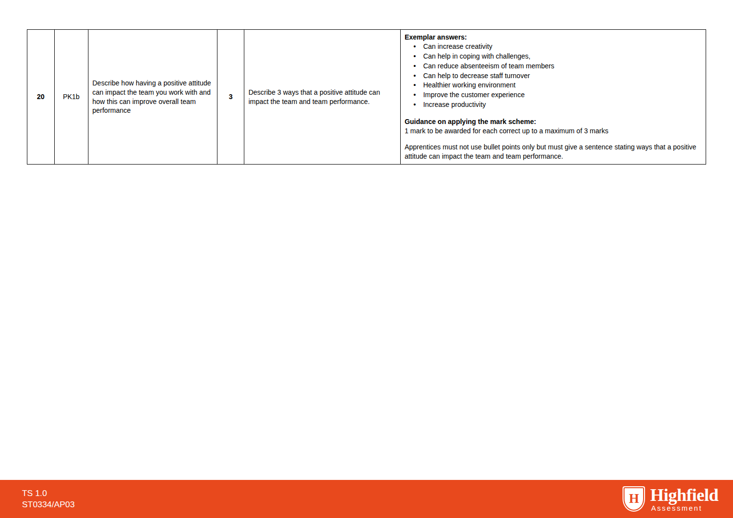| 20 | PK1b | Describe how having a positive attitude can impact the team you work with and how this can improve overall team performance | 3 | Describe 3 ways that a positive attitude can impact the team and team performance. | Exemplar answers: Can increase creativity Can help in coping with challenges, Can reduce absenteeism of team members Can help to decrease staff turnover Healthier working environment Improve the customer experience Increase productivity Guidance on applying the mark scheme: 1 mark to be awarded for each correct up to a maximum of 3 marks Apprentices must not use bullet points only but must give a sentence stating ways that a positive attitude can impact the team and team performance. |
TS 1.0
ST0334/AP03
H
Highfield
Assessment